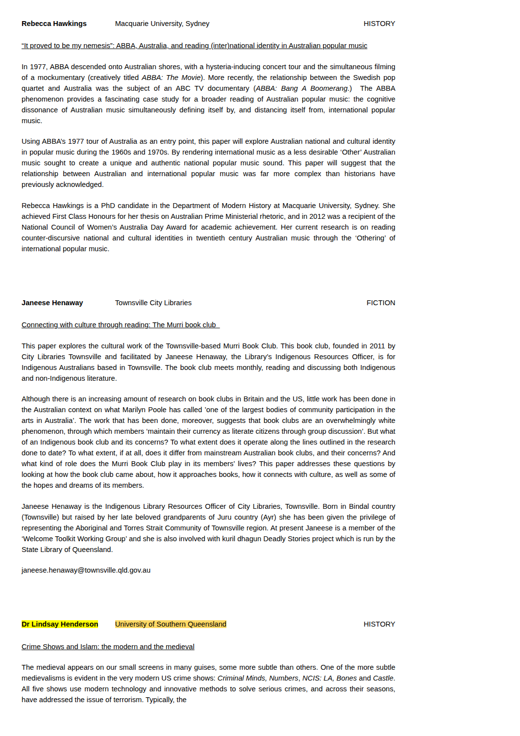Rebecca Hawkings Macquarie University, Sydney HISTORY
“It proved to be my nemesis”: ABBA, Australia, and reading (inter)national identity in Australian popular music
In 1977, ABBA descended onto Australian shores, with a hysteria-inducing concert tour and the simultaneous filming of a mockumentary (creatively titled ABBA: The Movie). More recently, the relationship between the Swedish pop quartet and Australia was the subject of an ABC TV documentary (ABBA: Bang A Boomerang.) The ABBA phenomenon provides a fascinating case study for a broader reading of Australian popular music: the cognitive dissonance of Australian music simultaneously defining itself by, and distancing itself from, international popular music.
Using ABBA’s 1977 tour of Australia as an entry point, this paper will explore Australian national and cultural identity in popular music during the 1960s and 1970s. By rendering international music as a less desirable ‘Other’ Australian music sought to create a unique and authentic national popular music sound. This paper will suggest that the relationship between Australian and international popular music was far more complex than historians have previously acknowledged.
Rebecca Hawkings is a PhD candidate in the Department of Modern History at Macquarie University, Sydney. She achieved First Class Honours for her thesis on Australian Prime Ministerial rhetoric, and in 2012 was a recipient of the National Council of Women’s Australia Day Award for academic achievement. Her current research is on reading counter-discursive national and cultural identities in twentieth century Australian music through the ‘Othering’ of international popular music.
Janeese Henaway Townsville City Libraries FICTION
Connecting with culture through reading: The Murri book club
This paper explores the cultural work of the Townsville-based Murri Book Club. This book club, founded in 2011 by City Libraries Townsville and facilitated by Janeese Henaway, the Library’s Indigenous Resources Officer, is for Indigenous Australians based in Townsville. The book club meets monthly, reading and discussing both Indigenous and non-Indigenous literature.
Although there is an increasing amount of research on book clubs in Britain and the US, little work has been done in the Australian context on what Marilyn Poole has called ’one of the largest bodies of community participation in the arts in Australia’. The work that has been done, moreover, suggests that book clubs are an overwhelmingly white phenomenon, through which members ‘maintain their currency as literate citizens through group discussion’. But what of an Indigenous book club and its concerns? To what extent does it operate along the lines outlined in the research done to date? To what extent, if at all, does it differ from mainstream Australian book clubs, and their concerns? And what kind of role does the Murri Book Club play in its members’ lives? This paper addresses these questions by looking at how the book club came about, how it approaches books, how it connects with culture, as well as some of the hopes and dreams of its members.
Janeese Henaway is the Indigenous Library Resources Officer of City Libraries, Townsville. Born in Bindal country (Townsville) but raised by her late beloved grandparents of Juru country (Ayr) she has been given the privilege of representing the Aboriginal and Torres Strait Community of Townsville region. At present Janeese is a member of the ‘Welcome Toolkit Working Group’ and she is also involved with kuril dhagun Deadly Stories project which is run by the State Library of Queensland.
janeese.henaway@townsville.qld.gov.au
Dr Lindsay Henderson University of Southern Queensland HISTORY
Crime Shows and Islam: the modern and the medieval
The medieval appears on our small screens in many guises, some more subtle than others. One of the more subtle medievalisms is evident in the very modern US crime shows: Criminal Minds, Numbers, NCIS: LA, Bones and Castle. All five shows use modern technology and innovative methods to solve serious crimes, and across their seasons, have addressed the issue of terrorism. Typically, the